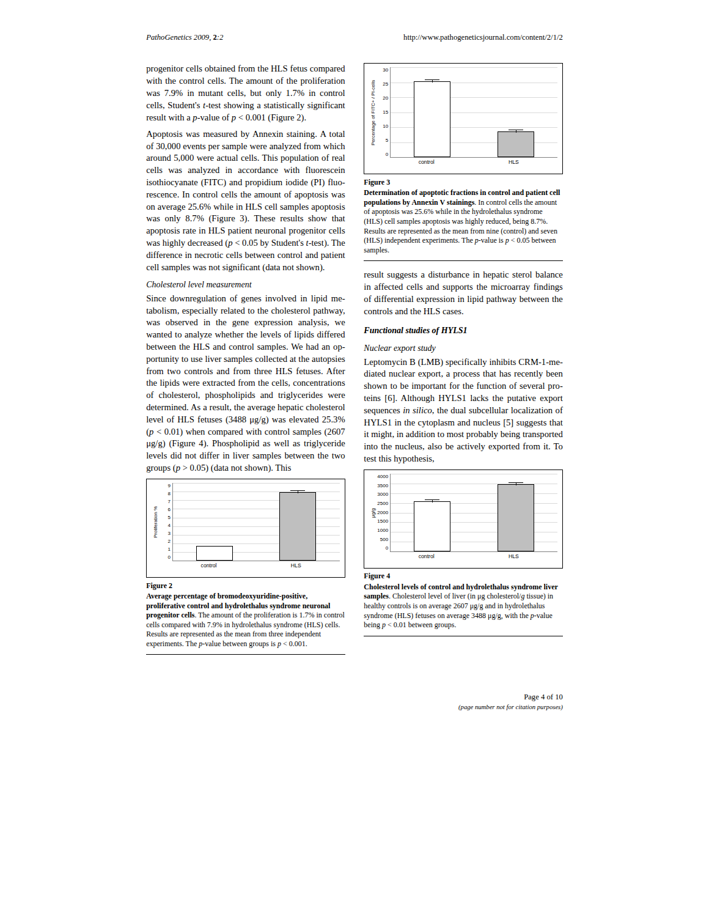PathoGenetics 2009, 2:2
http://www.pathogeneticsjournal.com/content/2/1/2
progenitor cells obtained from the HLS fetus compared with the control cells. The amount of the proliferation was 7.9% in mutant cells, but only 1.7% in control cells, Student's t-test showing a statistically significant result with a p-value of p < 0.001 (Figure 2).
Apoptosis was measured by Annexin staining. A total of 30,000 events per sample were analyzed from which around 5,000 were actual cells. This population of real cells was analyzed in accordance with fluorescein isothiocyanate (FITC) and propidium iodide (PI) fluorescence. In control cells the amount of apoptosis was on average 25.6% while in HLS cell samples apoptosis was only 8.7% (Figure 3). These results show that apoptosis rate in HLS patient neuronal progenitor cells was highly decreased (p < 0.05 by Student's t-test). The difference in necrotic cells between control and patient cell samples was not significant (data not shown).
Cholesterol level measurement
Since downregulation of genes involved in lipid metabolism, especially related to the cholesterol pathway, was observed in the gene expression analysis, we wanted to analyze whether the levels of lipids differed between the HLS and control samples. We had an opportunity to use liver samples collected at the autopsies from two controls and from three HLS fetuses. After the lipids were extracted from the cells, concentrations of cholesterol, phospholipids and triglycerides were determined. As a result, the average hepatic cholesterol level of HLS fetuses (3488 μg/g) was elevated 25.3% (p < 0.01) when compared with control samples (2607 μg/g) (Figure 4). Phospholipid as well as triglyceride levels did not differ in liver samples between the two groups (p > 0.05) (data not shown). This
Proliferation %
9876543210
control HLS
Figure 2 Average percentage of bromodeoxyuridine-positive, proliferative control and hydrolethalus syndrome neuronal progenitor cells. The amount of the proliferation is 1.7% in control cells compared with 7.9% in hydrolethalus syndrome (HLS) cells. Results are represented as the mean from three independent experiments. The p-value between groups is p < 0.001.
Percentage of FITC+ / PI-cells
302520151050
control HLS
Figure 3 Determination of apoptotic fractions in control and patient cell populations by Annexin V stainings. In control cells the amount of apoptosis was 25.6% while in the hydrolethalus syndrome (HLS) cell samples apoptosis was highly reduced, being 8.7%. Results are represented as the mean from nine (control) and seven (HLS) independent experiments. The p-value is p < 0.05 between samples.
result suggests a disturbance in hepatic sterol balance in affected cells and supports the microarray findings of differential expression in lipid pathway between the controls and the HLS cases.
Functional studies of HYLS1
Nuclear export study
Leptomycin B (LMB) specifically inhibits CRM-1-mediated nuclear export, a process that has recently been shown to be important for the function of several proteins [6]. Although HYLS1 lacks the putative export sequences in silico, the dual subcellular localization of HYLS1 in the cytoplasm and nucleus [5] suggests that it might, in addition to most probably being transported into the nucleus, also be actively exported from it. To test this hypothesis,
μg/g
40003500300025002000150010005000
control HLS
Figure 4 Cholesterol levels of control and hydrolethalus syndrome liver samples. Cholesterol level of liver (in μg cholesterol/g tissue) in healthy controls is on average 2607 μg/g and in hydrolethalus syndrome (HLS) fetuses on average 3488 μg/g, with the p-value being p < 0.01 between groups.
Page 4 of 10
(page number not for citation purposes)